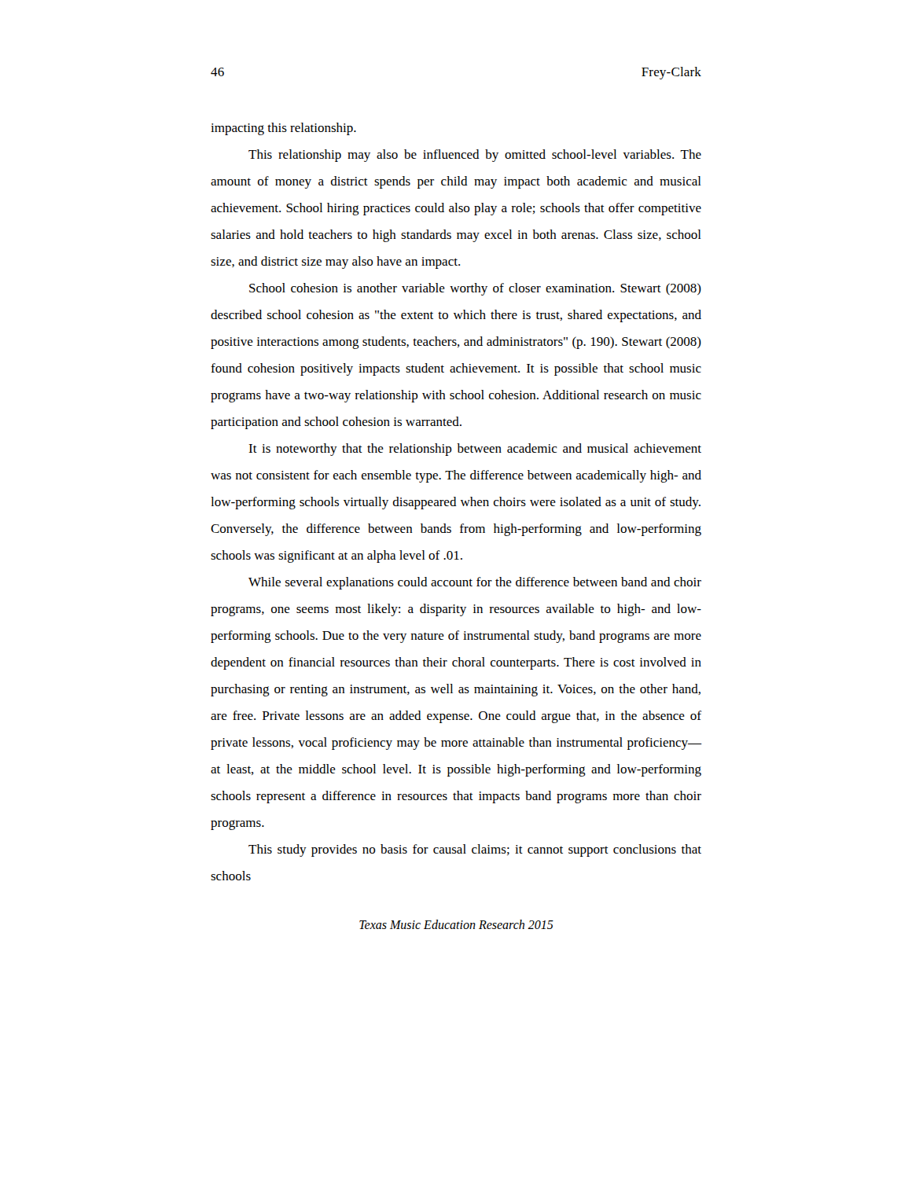46 Frey-Clark
impacting this relationship.
This relationship may also be influenced by omitted school-level variables. The amount of money a district spends per child may impact both academic and musical achievement. School hiring practices could also play a role; schools that offer competitive salaries and hold teachers to high standards may excel in both arenas. Class size, school size, and district size may also have an impact.
School cohesion is another variable worthy of closer examination. Stewart (2008) described school cohesion as "the extent to which there is trust, shared expectations, and positive interactions among students, teachers, and administrators" (p. 190). Stewart (2008) found cohesion positively impacts student achievement. It is possible that school music programs have a two-way relationship with school cohesion. Additional research on music participation and school cohesion is warranted.
It is noteworthy that the relationship between academic and musical achievement was not consistent for each ensemble type. The difference between academically high- and low-performing schools virtually disappeared when choirs were isolated as a unit of study. Conversely, the difference between bands from high-performing and low-performing schools was significant at an alpha level of .01.
While several explanations could account for the difference between band and choir programs, one seems most likely: a disparity in resources available to high- and low-performing schools. Due to the very nature of instrumental study, band programs are more dependent on financial resources than their choral counterparts. There is cost involved in purchasing or renting an instrument, as well as maintaining it. Voices, on the other hand, are free. Private lessons are an added expense. One could argue that, in the absence of private lessons, vocal proficiency may be more attainable than instrumental proficiency—at least, at the middle school level. It is possible high-performing and low-performing schools represent a difference in resources that impacts band programs more than choir programs.
This study provides no basis for causal claims; it cannot support conclusions that schools
Texas Music Education Research 2015